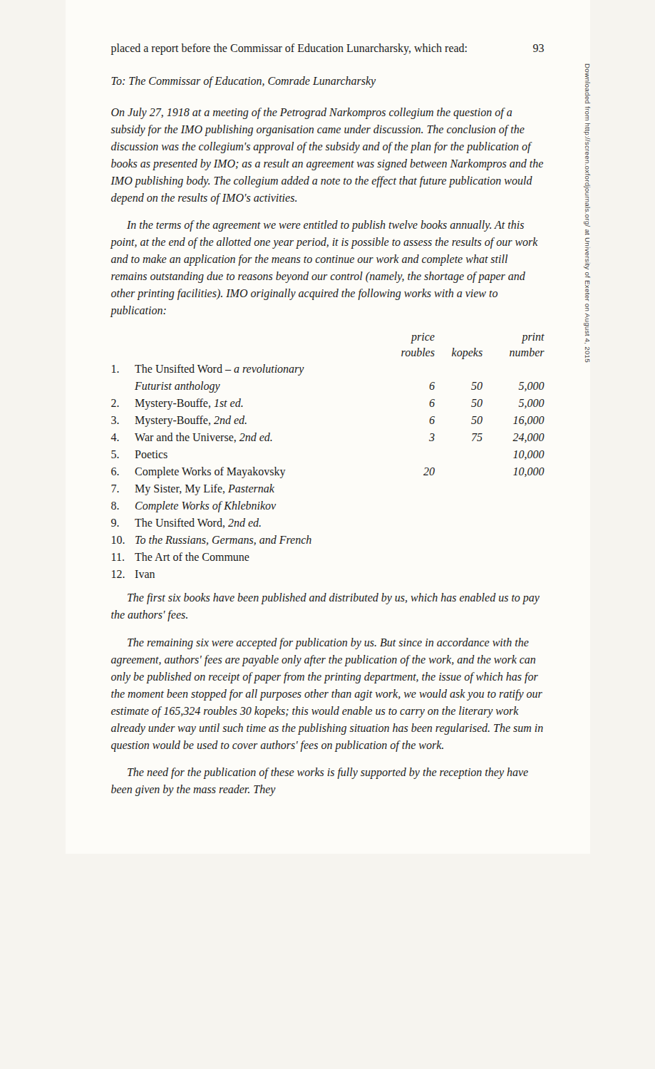Downloaded from http://screen.oxfordjournals.org/ at University of Exeter on August 4, 2015
93placed a report before the Commissar of Education Lunarcharsky, which read:
To: The Commissar of Education, Comrade Lunarcharsky
On July 27, 1918 at a meeting of the Petrograd Narkompros collegium the question of a subsidy for the IMO publishing organisation came under discussion. The conclusion of the discussion was the collegium's approval of the subsidy and of the plan for the publication of books as presented by IMO; as a result an agreement was signed between Narkompros and the IMO publishing body. The collegium added a note to the effect that future publication would depend on the results of IMO's activities.
In the terms of the agreement we were entitled to publish twelve books annually. At this point, at the end of the allotted one year period, it is possible to assess the results of our work and to make an application for the means to continue our work and complete what still remains outstanding due to reasons beyond our control (namely, the shortage of paper and other printing facilities). IMO originally acquired the following works with a view to publication:
| | | price | | print |
| | | roubles | kopeks | number |
| 1. | The Unsifted Word – a revolutionary | | | |
| | Futurist anthology | 6 | 50 | 5,000 |
| 2. | Mystery-Bouffe, 1st ed. | 6 | 50 | 5,000 |
| 3. | Mystery-Bouffe, 2nd ed. | 6 | 50 | 16,000 |
| 4. | War and the Universe, 2nd ed. | 3 | 75 | 24,000 |
| 5. | Poetics | | | 10,000 |
| 6. | Complete Works of Mayakovsky | 20 | | 10,000 |
| 7. | My Sister, My Life, Pasternak | | | |
| 8. | Complete Works of Khlebnikov | | | |
| 9. | The Unsifted Word, 2nd ed. | | | |
| 10. | To the Russians, Germans, and French | | | |
| 11. | The Art of the Commune | | | |
| 12. | Ivan | | | |
The first six books have been published and distributed by us, which has enabled us to pay the authors' fees.
The remaining six were accepted for publication by us. But since in accordance with the agreement, authors' fees are payable only after the publication of the work, and the work can only be published on receipt of paper from the printing department, the issue of which has for the moment been stopped for all purposes other than agit work, we would ask you to ratify our estimate of 165,324 roubles 30 kopeks; this would enable us to carry on the literary work already under way until such time as the publishing situation has been regularised. The sum in question would be used to cover authors' fees on publication of the work.
The need for the publication of these works is fully supported by the reception they have been given by the mass reader. They